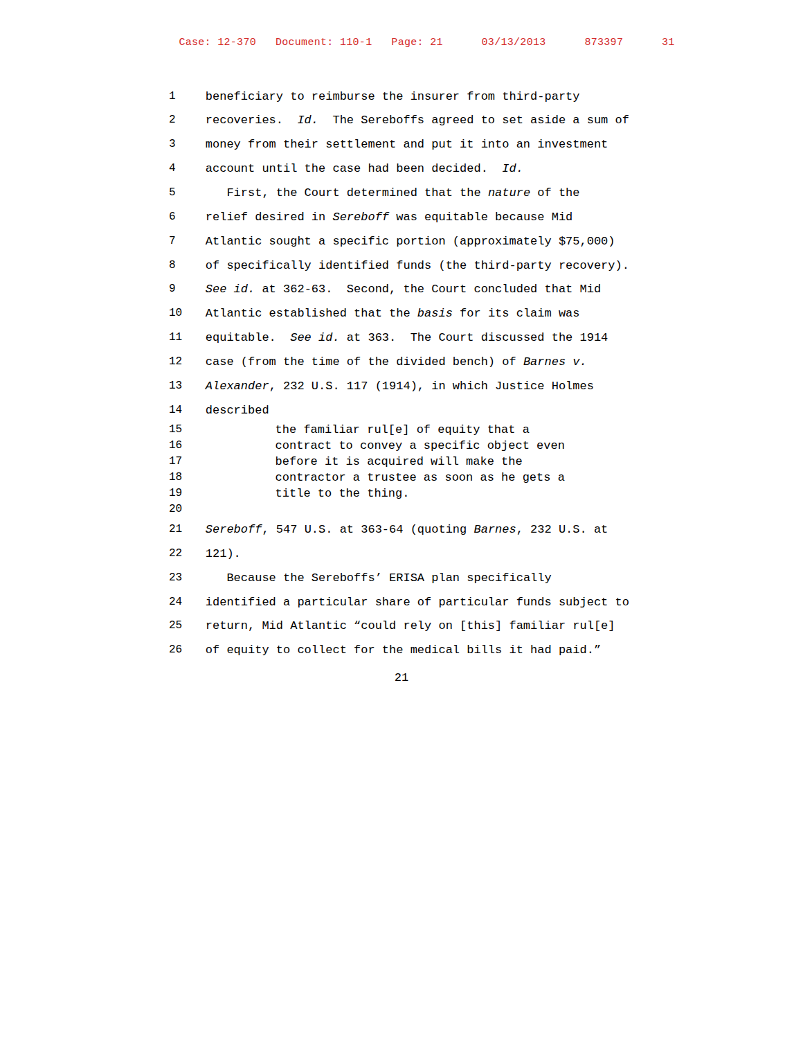Case: 12-370 Document: 110-1 Page: 21 03/13/2013 873397 31
| 1 | beneficiary to reimburse the insurer from third-party |
| 2 | recoveries. Id. The Sereboffs agreed to set aside a sum of |
| 3 | money from their settlement and put it into an investment |
| 4 | account until the case had been decided. Id. |
| 5 | First, the Court determined that the nature of the |
| 6 | relief desired in Sereboff was equitable because Mid |
| 7 | Atlantic sought a specific portion (approximately $75,000) |
| 8 | of specifically identified funds (the third-party recovery). |
| 9 | See id. at 362-63. Second, the Court concluded that Mid |
| 10 | Atlantic established that the basis for its claim was |
| 11 | equitable. See id. at 363. The Court discussed the 1914 |
| 12 | case (from the time of the divided bench) of Barnes v. |
| 13 | Alexander , 232 U.S. 117 (1914), in which Justice Holmes |
| 14 | described |
| 15 | the familiar rul[e] of equity that a |
| 16 | contract to convey a specific object even |
| 17 | before it is acquired will make the |
| 18 | contractor a trustee as soon as he gets a |
| 19 | title to the thing. |
| 20 | |
| 21 | Sereboff , 547 U.S. at 363-64 (quoting Barnes , 232 U.S. at |
| 22 | 121). |
| 23 | Because the Sereboffs’ ERISA plan specifically |
| 24 | identified a particular share of particular funds subject to |
| 25 | return, Mid Atlantic “could rely on [this] familiar rul[e] |
| 26 | of equity to collect for the medical bills it had paid.” |
21